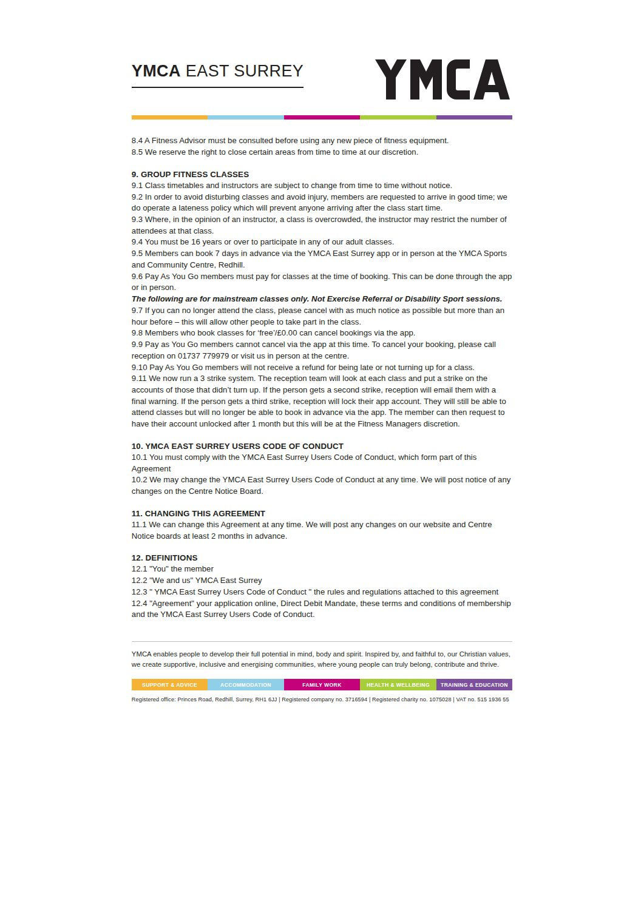YMCA EAST SURREY
8.4 A Fitness Advisor must be consulted before using any new piece of fitness equipment.
8.5 We reserve the right to close certain areas from time to time at our discretion.
9. Group Fitness Classes
9.1 Class timetables and instructors are subject to change from time to time without notice.
9.2 In order to avoid disturbing classes and avoid injury, members are requested to arrive in good time; we do operate a lateness policy which will prevent anyone arriving after the class start time.
9.3 Where, in the opinion of an instructor, a class is overcrowded, the instructor may restrict the number of attendees at that class.
9.4 You must be 16 years or over to participate in any of our adult classes.
9.5 Members can book 7 days in advance via the YMCA East Surrey app or in person at the YMCA Sports and Community Centre, Redhill.
9.6 Pay As You Go members must pay for classes at the time of booking. This can be done through the app or in person.
The following are for mainstream classes only. Not Exercise Referral or Disability Sport sessions.
9.7 If you can no longer attend the class, please cancel with as much notice as possible but more than an hour before – this will allow other people to take part in the class.
9.8 Members who book classes for ‘free’/£0.00 can cancel bookings via the app.
9.9 Pay as You Go members cannot cancel via the app at this time. To cancel your booking, please call reception on 01737 779979 or visit us in person at the centre.
9.10 Pay As You Go members will not receive a refund for being late or not turning up for a class.
9.11 We now run a 3 strike system. The reception team will look at each class and put a strike on the accounts of those that didn’t turn up. If the person gets a second strike, reception will email them with a final warning. If the person gets a third strike, reception will lock their app account. They will still be able to attend classes but will no longer be able to book in advance via the app. The member can then request to have their account unlocked after 1 month but this will be at the Fitness Managers discretion.
10. YMCA East Surrey Users Code of Conduct
10.1 You must comply with the YMCA East Surrey Users Code of Conduct, which form part of this Agreement
10.2 We may change the YMCA East Surrey Users Code of Conduct at any time. We will post notice of any changes on the Centre Notice Board.
11. Changing This Agreement
11.1 We can change this Agreement at any time. We will post any changes on our website and Centre Notice boards at least 2 months in advance.
12. Definitions
12.1 "You" the member
12.2 "We and us" YMCA East Surrey
12.3 " YMCA East Surrey Users Code of Conduct " the rules and regulations attached to this agreement
12.4 "Agreement" your application online, Direct Debit Mandate, these terms and conditions of membership and the YMCA East Surrey Users Code of Conduct.
YMCA enables people to develop their full potential in mind, body and spirit. Inspired by, and faithful to, our Christian values,
we create supportive, inclusive and energising communities, where young people can truly belong, contribute and thrive.
Support & Advice
Accommodation
Family Work
Health & Wellbeing
Training & Education
Registered office: Princes Road, Redhill, Surrey, RH1 6JJ | Registered company no. 3716594 | Registered charity no. 1075028 | VAT no. 515 1936 55